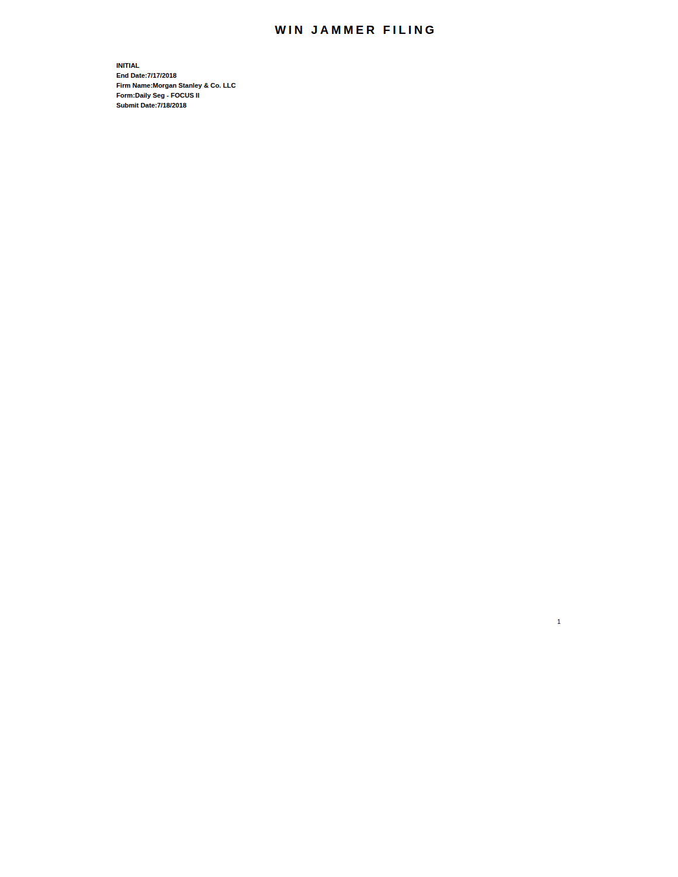WIN JAMMER FILING
INITIAL
End Date:7/17/2018
Firm Name:Morgan Stanley & Co. LLC
Form:Daily Seg - FOCUS II
Submit Date:7/18/2018
1